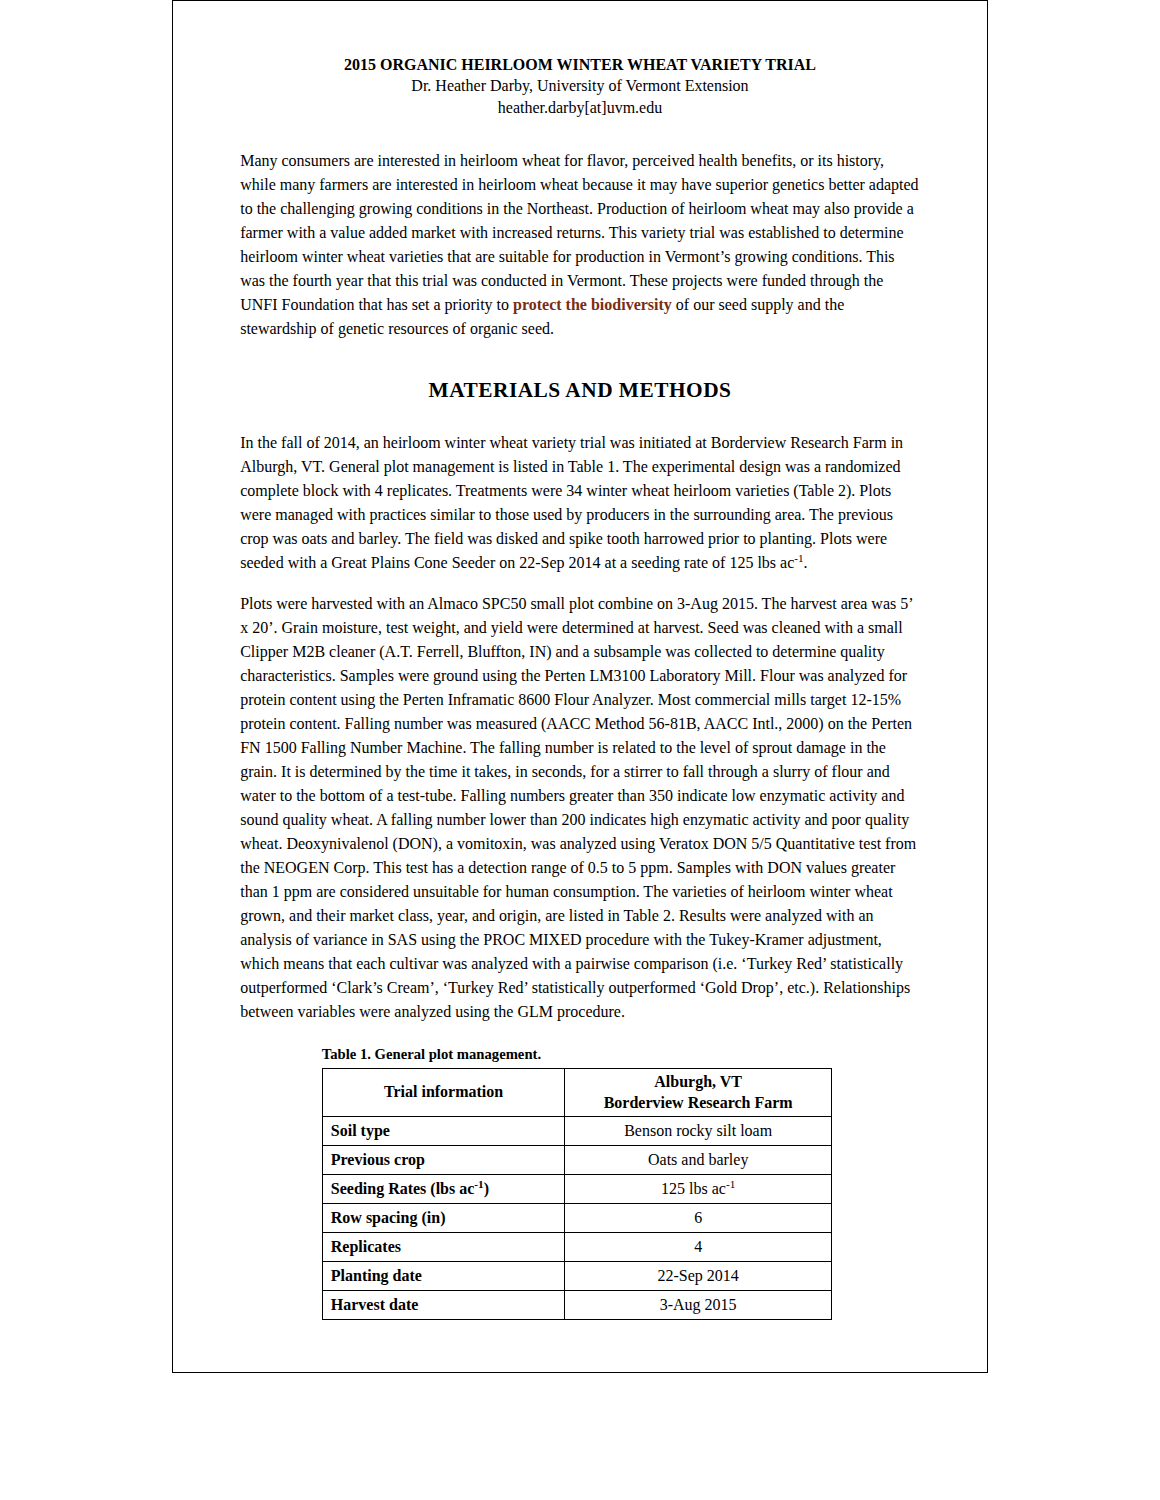2015 ORGANIC HEIRLOOM WINTER WHEAT VARIETY TRIAL
Dr. Heather Darby, University of Vermont Extension
heather.darby[at]uvm.edu
Many consumers are interested in heirloom wheat for flavor, perceived health benefits, or its history, while many farmers are interested in heirloom wheat because it may have superior genetics better adapted to the challenging growing conditions in the Northeast. Production of heirloom wheat may also provide a farmer with a value added market with increased returns. This variety trial was established to determine heirloom winter wheat varieties that are suitable for production in Vermont’s growing conditions. This was the fourth year that this trial was conducted in Vermont. These projects were funded through the UNFI Foundation that has set a priority to protect the biodiversity of our seed supply and the stewardship of genetic resources of organic seed.
MATERIALS AND METHODS
In the fall of 2014, an heirloom winter wheat variety trial was initiated at Borderview Research Farm in Alburgh, VT. General plot management is listed in Table 1. The experimental design was a randomized complete block with 4 replicates. Treatments were 34 winter wheat heirloom varieties (Table 2). Plots were managed with practices similar to those used by producers in the surrounding area. The previous crop was oats and barley. The field was disked and spike tooth harrowed prior to planting. Plots were seeded with a Great Plains Cone Seeder on 22-Sep 2014 at a seeding rate of 125 lbs ac-1.
Plots were harvested with an Almaco SPC50 small plot combine on 3-Aug 2015. The harvest area was 5’ x 20’. Grain moisture, test weight, and yield were determined at harvest. Seed was cleaned with a small Clipper M2B cleaner (A.T. Ferrell, Bluffton, IN) and a subsample was collected to determine quality characteristics. Samples were ground using the Perten LM3100 Laboratory Mill. Flour was analyzed for protein content using the Perten Inframatic 8600 Flour Analyzer. Most commercial mills target 12-15% protein content. Falling number was measured (AACC Method 56-81B, AACC Intl., 2000) on the Perten FN 1500 Falling Number Machine. The falling number is related to the level of sprout damage in the grain. It is determined by the time it takes, in seconds, for a stirrer to fall through a slurry of flour and water to the bottom of a test-tube. Falling numbers greater than 350 indicate low enzymatic activity and sound quality wheat. A falling number lower than 200 indicates high enzymatic activity and poor quality wheat. Deoxynivalenol (DON), a vomitoxin, was analyzed using Veratox DON 5/5 Quantitative test from the NEOGEN Corp. This test has a detection range of 0.5 to 5 ppm. Samples with DON values greater than 1 ppm are considered unsuitable for human consumption. The varieties of heirloom winter wheat grown, and their market class, year, and origin, are listed in Table 2. Results were analyzed with an analysis of variance in SAS using the PROC MIXED procedure with the Tukey-Kramer adjustment, which means that each cultivar was analyzed with a pairwise comparison (i.e. ‘Turkey Red’ statistically outperformed ‘Clark’s Cream’, ‘Turkey Red’ statistically outperformed ‘Gold Drop’, etc.). Relationships between variables were analyzed using the GLM procedure.
Table 1. General plot management.
| Trial information | Alburgh, VT Borderview Research Farm |
| Soil type | Benson rocky silt loam |
| Previous crop | Oats and barley |
| Seeding Rates (lbs ac -1 ) | 125 lbs ac -1 |
| Row spacing (in) | 6 |
| Replicates | 4 |
| Planting date | 22-Sep 2014 |
| Harvest date | 3-Aug 2015 |